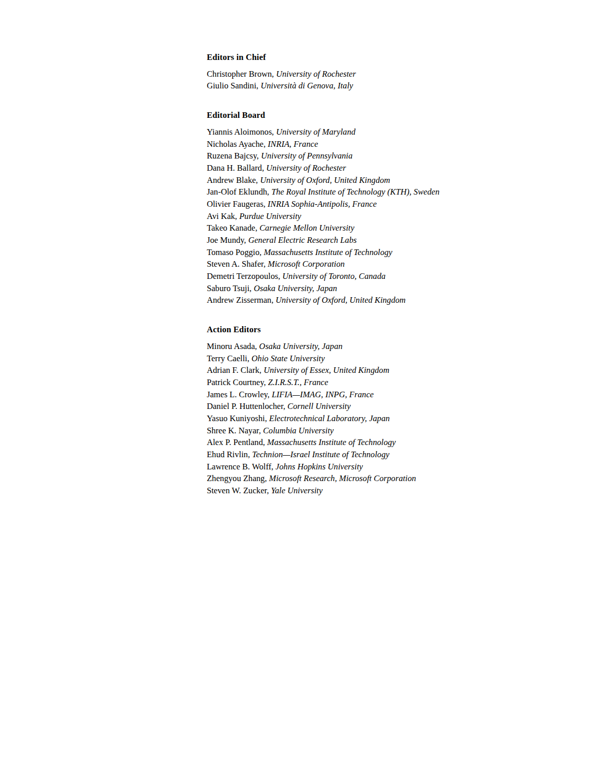Editors in Chief
Christopher Brown, University of Rochester
Giulio Sandini, Università di Genova, Italy
Editorial Board
Yiannis Aloimonos, University of Maryland
Nicholas Ayache, INRIA, France
Ruzena Bajcsy, University of Pennsylvania
Dana H. Ballard, University of Rochester
Andrew Blake, University of Oxford, United Kingdom
Jan-Olof Eklundh, The Royal Institute of Technology (KTH), Sweden
Olivier Faugeras, INRIA Sophia-Antipolis, France
Avi Kak, Purdue University
Takeo Kanade, Carnegie Mellon University
Joe Mundy, General Electric Research Labs
Tomaso Poggio, Massachusetts Institute of Technology
Steven A. Shafer, Microsoft Corporation
Demetri Terzopoulos, University of Toronto, Canada
Saburo Tsuji, Osaka University, Japan
Andrew Zisserman, University of Oxford, United Kingdom
Action Editors
Minoru Asada, Osaka University, Japan
Terry Caelli, Ohio State University
Adrian F. Clark, University of Essex, United Kingdom
Patrick Courtney, Z.I.R.S.T., France
James L. Crowley, LIFIA—IMAG, INPG, France
Daniel P. Huttenlocher, Cornell University
Yasuo Kuniyoshi, Electrotechnical Laboratory, Japan
Shree K. Nayar, Columbia University
Alex P. Pentland, Massachusetts Institute of Technology
Ehud Rivlin, Technion—Israel Institute of Technology
Lawrence B. Wolff, Johns Hopkins University
Zhengyou Zhang, Microsoft Research, Microsoft Corporation
Steven W. Zucker, Yale University